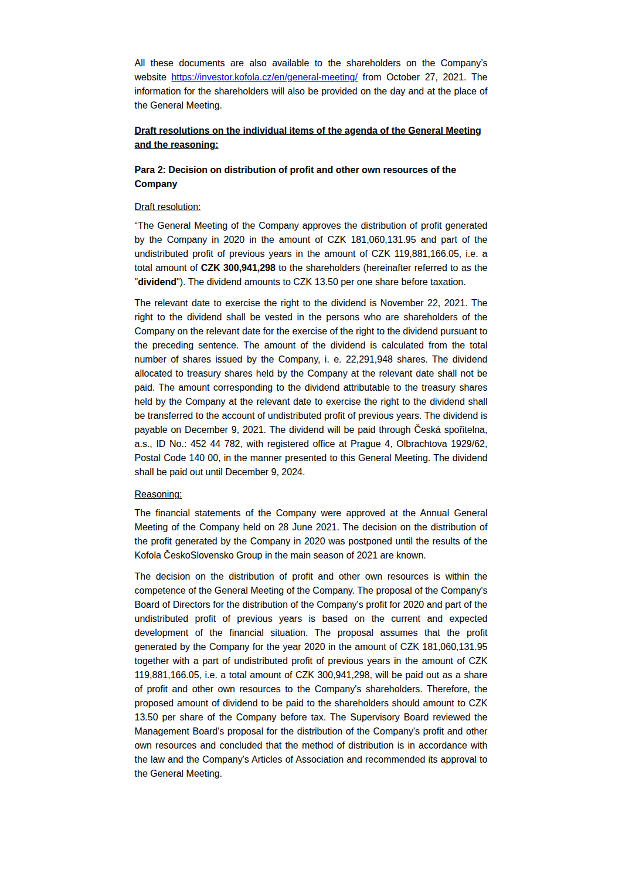All these documents are also available to the shareholders on the Company’s website https://investor.kofola.cz/en/general-meeting/ from October 27, 2021. The information for the shareholders will also be provided on the day and at the place of the General Meeting.
Draft resolutions on the individual items of the agenda of the General Meeting and the reasoning:
Para 2: Decision on distribution of profit and other own resources of the Company
Draft resolution:
“The General Meeting of the Company approves the distribution of profit generated by the Company in 2020 in the amount of CZK 181,060,131.95 and part of the undistributed profit of previous years in the amount of CZK 119,881,166.05, i.e. a total amount of CZK 300,941,298 to the shareholders (hereinafter referred to as the "dividend"). The dividend amounts to CZK 13.50 per one share before taxation.
The relevant date to exercise the right to the dividend is November 22, 2021. The right to the dividend shall be vested in the persons who are shareholders of the Company on the relevant date for the exercise of the right to the dividend pursuant to the preceding sentence. The amount of the dividend is calculated from the total number of shares issued by the Company, i. e. 22,291,948 shares. The dividend allocated to treasury shares held by the Company at the relevant date shall not be paid. The amount corresponding to the dividend attributable to the treasury shares held by the Company at the relevant date to exercise the right to the dividend shall be transferred to the account of undistributed profit of previous years. The dividend is payable on December 9, 2021. The dividend will be paid through Česká spořitelna, a.s., ID No.: 452 44 782, with registered office at Prague 4, Olbrachtova 1929/62, Postal Code 140 00, in the manner presented to this General Meeting. The dividend shall be paid out until December 9, 2024.
Reasoning:
The financial statements of the Company were approved at the Annual General Meeting of the Company held on 28 June 2021. The decision on the distribution of the profit generated by the Company in 2020 was postponed until the results of the Kofola ČeskoSlovensko Group in the main season of 2021 are known.
The decision on the distribution of profit and other own resources is within the competence of the General Meeting of the Company. The proposal of the Company's Board of Directors for the distribution of the Company's profit for 2020 and part of the undistributed profit of previous years is based on the current and expected development of the financial situation. The proposal assumes that the profit generated by the Company for the year 2020 in the amount of CZK 181,060,131.95 together with a part of undistributed profit of previous years in the amount of CZK 119,881,166.05, i.e. a total amount of CZK 300,941,298, will be paid out as a share of profit and other own resources to the Company's shareholders. Therefore, the proposed amount of dividend to be paid to the shareholders should amount to CZK 13.50 per share of the Company before tax. The Supervisory Board reviewed the Management Board's proposal for the distribution of the Company's profit and other own resources and concluded that the method of distribution is in accordance with the law and the Company's Articles of Association and recommended its approval to the General Meeting.